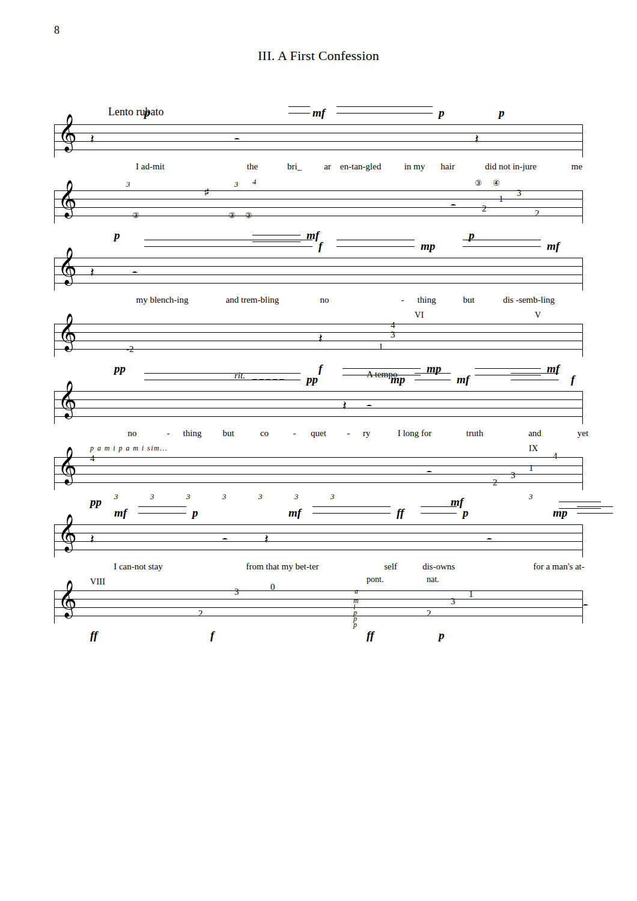8
III. A First Confession
Lento rubato
𝄞 p mf p p 𝄽 𝄼 𝄽
I ad-mit the bri_ ar en-tan-gled in my hair did not in-jure me
𝄞 3 3 4 ③ ③ ② ③ ④ 𝄼 p mf p ♯ 1 2 3 2
𝄞 f mp mf 𝄽 𝄼
my blench-ing and trem-bling no - thing but dis -semb-ling
𝄞 VI V 4 3 1 -2 𝄽 pp f mp mf
𝄞 rit. _ _ _ _ _ pp A tempo mp mf f 𝄽 𝄼
no - thing but co - quet - ry I long for truth and yet
𝄞 p a m i p a m i sim... 4 IX 4 1 3 2 3 3 3 3 3 3 3 3 𝄼 pp mf
𝄞 mf p mf ff p mp 𝄽 𝄼 𝄽 𝄼
I can-not stay from that my bet-ter self dis-owns for a man's at-
𝄞 VIII pont. nat. a m i p p p 2 3 0 2 3 1 𝄼 ff f ff p
Lyrics in order: I admit the briar entangled in my hair did not injure me, my blenching and trembling nothing but dissembling, nothing but coquetry. I long for truth and yet I cannot stay from that my better self disowns, for a man's at-